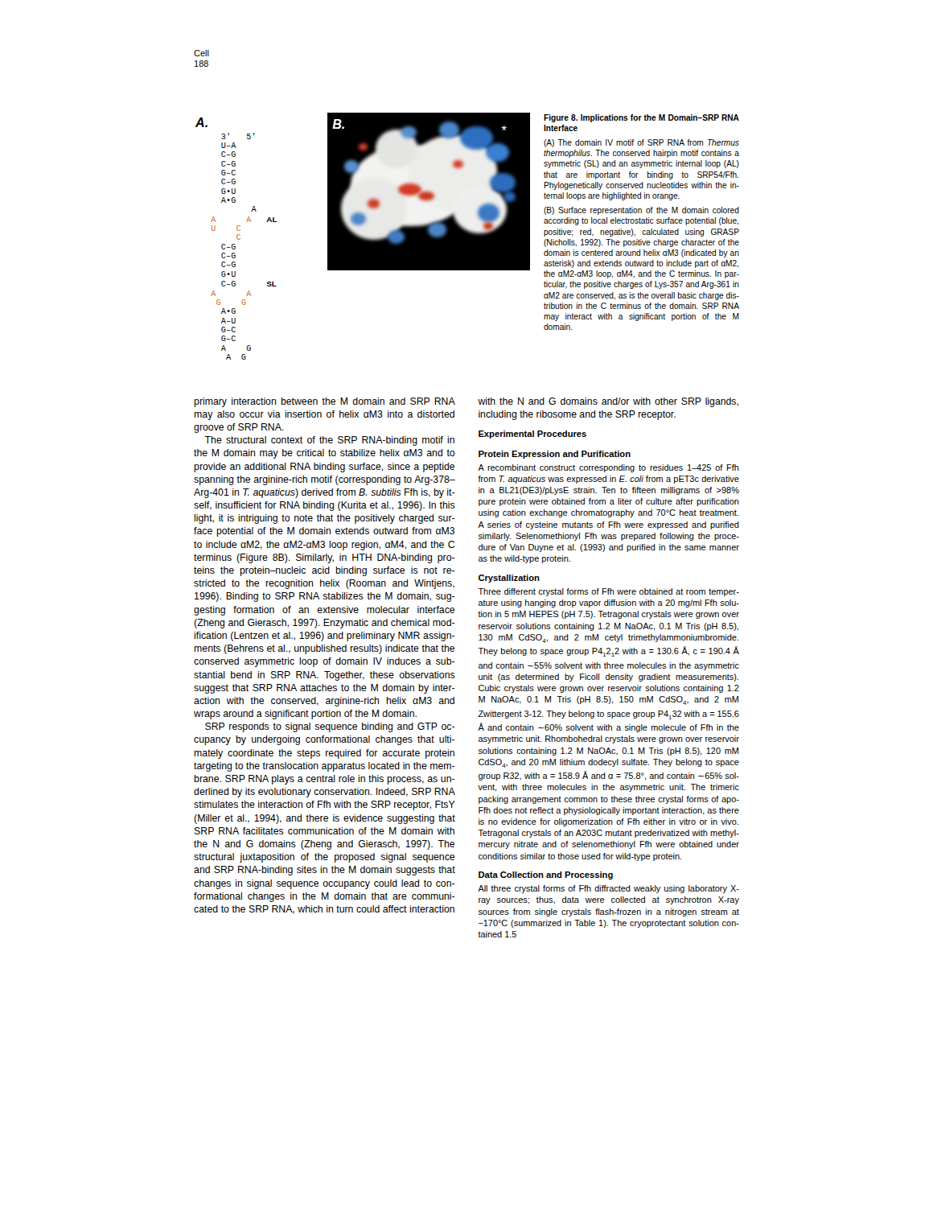Cell
188
A.
3' 5' U–A C–G C–G G–C C–G G•U A•G A A A AL U C C C–G C–G C–G G•U C–G SL A A G G A•G A–U G–C G–C A G A G
B.
*
Figure 8. Implications for the M Domain–SRP RNA Interface
(A) The domain IV motif of SRP RNA from Thermus thermophilus. The conserved hairpin motif contains a symmetric (SL) and an asymmetric internal loop (AL) that are important for binding to SRP54/Ffh. Phylogenetically conserved nucleotides within the internal loops are highlighted in orange.
(B) Surface representation of the M domain colored according to local electrostatic surface potential (blue, positive; red, negative), calculated using GRASP (Nicholls, 1992). The positive charge character of the domain is centered around helix αM3 (indicated by an asterisk) and extends outward to include part of αM2, the αM2-αM3 loop, αM4, and the C terminus. In particular, the positive charges of Lys-357 and Arg-361 in αM2 are conserved, as is the overall basic charge distribution in the C terminus of the domain. SRP RNA may interact with a significant portion of the M domain.
primary interaction between the M domain and SRP RNA may also occur via insertion of helix αM3 into a distorted groove of SRP RNA.
The structural context of the SRP RNA-binding motif in the M domain may be critical to stabilize helix αM3 and to provide an additional RNA binding surface, since a peptide spanning the arginine-rich motif (corresponding to Arg-378–Arg-401 in T. aquaticus) derived from B. subtilis Ffh is, by itself, insufficient for RNA binding (Kurita et al., 1996). In this light, it is intriguing to note that the positively charged surface potential of the M domain extends outward from αM3 to include αM2, the αM2-αM3 loop region, αM4, and the C terminus (Figure 8B). Similarly, in HTH DNA-binding proteins the protein–nucleic acid binding surface is not restricted to the recognition helix (Rooman and Wintjens, 1996). Binding to SRP RNA stabilizes the M domain, suggesting formation of an extensive molecular interface (Zheng and Gierasch, 1997). Enzymatic and chemical modification (Lentzen et al., 1996) and preliminary NMR assignments (Behrens et al., unpublished results) indicate that the conserved asymmetric loop of domain IV induces a substantial bend in SRP RNA. Together, these observations suggest that SRP RNA attaches to the M domain by interaction with the conserved, arginine-rich helix αM3 and wraps around a significant portion of the M domain.
SRP responds to signal sequence binding and GTP occupancy by undergoing conformational changes that ultimately coordinate the steps required for accurate protein targeting to the translocation apparatus located in the membrane. SRP RNA plays a central role in this process, as underlined by its evolutionary conservation. Indeed, SRP RNA stimulates the interaction of Ffh with the SRP receptor, FtsY (Miller et al., 1994), and there is evidence suggesting that SRP RNA facilitates communication of the M domain with the N and G domains (Zheng and Gierasch, 1997). The structural juxtaposition of the proposed signal sequence and SRP RNA-binding sites in the M domain suggests that changes in signal sequence occupancy could lead to conformational changes in the M domain that are communicated to the SRP RNA, which in turn could affect interaction with the N and G domains and/or with other SRP ligands, including the ribosome and the SRP receptor.
Experimental Procedures
Protein Expression and Purification
A recombinant construct corresponding to residues 1–425 of Ffh from T. aquaticus was expressed in E. coli from a pET3c derivative in a BL21(DE3)/pLysE strain. Ten to fifteen milligrams of >98% pure protein were obtained from a liter of culture after purification using cation exchange chromatography and 70°C heat treatment. A series of cysteine mutants of Ffh were expressed and purified similarly. Selenomethionyl Ffh was prepared following the procedure of Van Duyne et al. (1993) and purified in the same manner as the wild-type protein.
Crystallization
Three different crystal forms of Ffh were obtained at room temperature using hanging drop vapor diffusion with a 20 mg/ml Ffh solution in 5 mM HEPES (pH 7.5). Tetragonal crystals were grown over reservoir solutions containing 1.2 M NaOAc, 0.1 M Tris (pH 8.5), 130 mM CdSO4, and 2 mM cetyl trimethylammoniumbromide. They belong to space group P41212 with a = 130.6 Å, c = 190.4 Å and contain ∼55% solvent with three molecules in the asymmetric unit (as determined by Ficoll density gradient measurements). Cubic crystals were grown over reservoir solutions containing 1.2 M NaOAc, 0.1 M Tris (pH 8.5), 150 mM CdSO4, and 2 mM Zwittergent 3-12. They belong to space group P4132 with a = 155.6 Å and contain ∼60% solvent with a single molecule of Ffh in the asymmetric unit. Rhombohedral crystals were grown over reservoir solutions containing 1.2 M NaOAc, 0.1 M Tris (pH 8.5), 120 mM CdSO4, and 20 mM lithium dodecyl sulfate. They belong to space group R32, with a = 158.9 Å and α = 75.8°, and contain ∼65% solvent, with three molecules in the asymmetric unit. The trimeric packing arrangement common to these three crystal forms of apo-Ffh does not reflect a physiologically important interaction, as there is no evidence for oligomerization of Ffh either in vitro or in vivo. Tetragonal crystals of an A203C mutant prederivatized with methyl-mercury nitrate and of selenomethionyl Ffh were obtained under conditions similar to those used for wild-type protein.
Data Collection and Processing
All three crystal forms of Ffh diffracted weakly using laboratory X-ray sources; thus, data were collected at synchrotron X-ray sources from single crystals flash-frozen in a nitrogen stream at −170°C (summarized in Table 1). The cryoprotectant solution contained 1.5